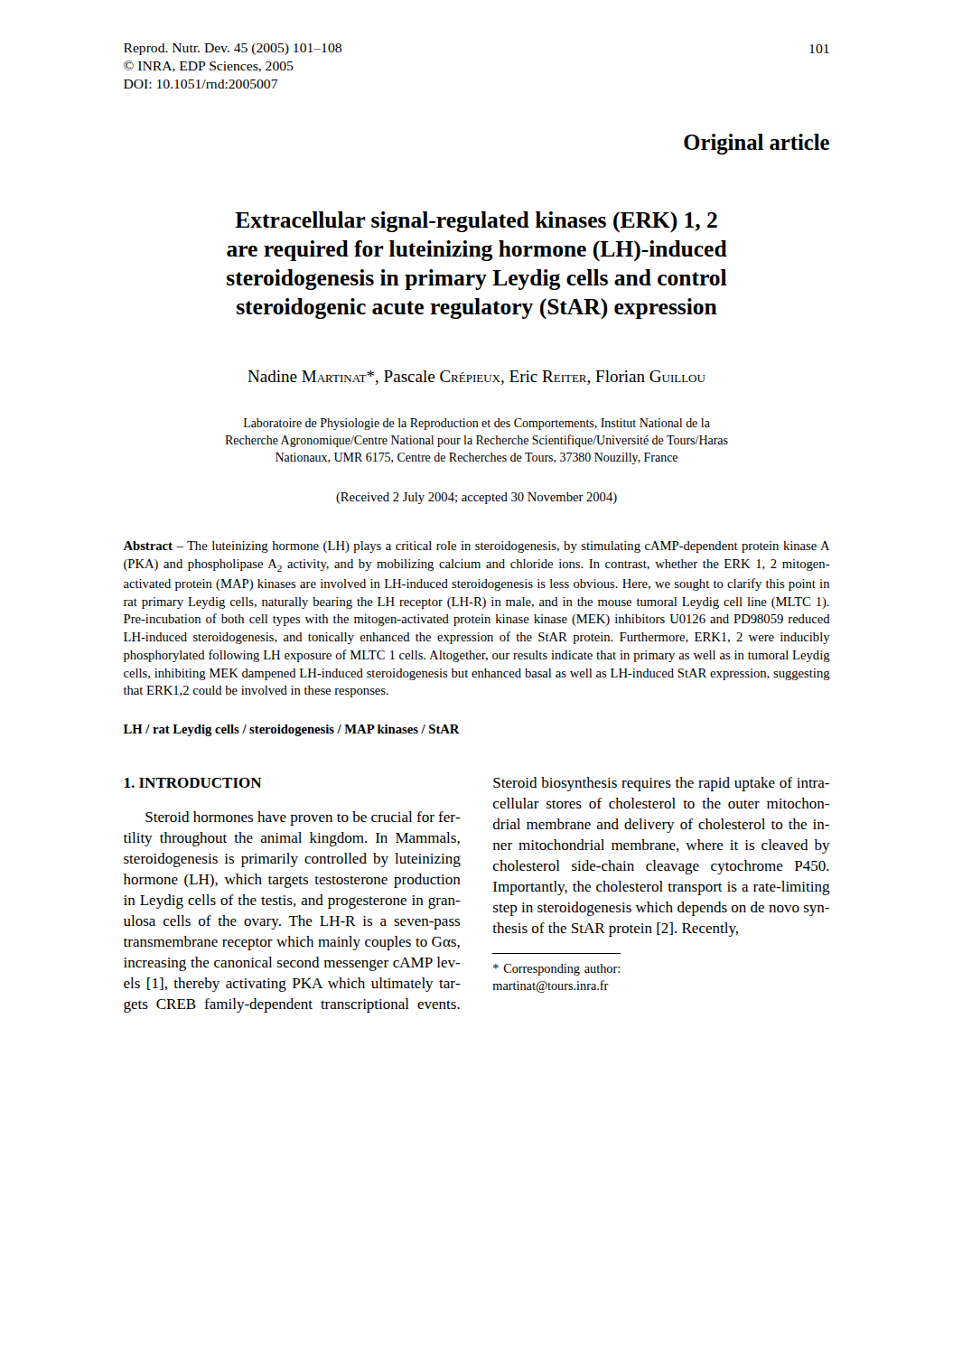Reprod. Nutr. Dev. 45 (2005) 101–108
© INRA, EDP Sciences, 2005
DOI: 10.1051/rnd:2005007
101
Original article
Extracellular signal-regulated kinases (ERK) 1, 2
are required for luteinizing hormone (LH)-induced
steroidogenesis in primary Leydig cells and control
steroidogenic acute regulatory (StAR) expression
Nadine Martinat*, Pascale Crépieux, Eric Reiter, Florian Guillou
Laboratoire de Physiologie de la Reproduction et des Comportements, Institut National de la Recherche Agronomique/Centre National pour la Recherche Scientifique/Université de Tours/Haras Nationaux, UMR 6175, Centre de Recherches de Tours, 37380 Nouzilly, France
(Received 2 July 2004; accepted 30 November 2004)
Abstract – The luteinizing hormone (LH) plays a critical role in steroidogenesis, by stimulating cAMP-dependent protein kinase A (PKA) and phospholipase A2 activity, and by mobilizing calcium and chloride ions. In contrast, whether the ERK 1, 2 mitogen-activated protein (MAP) kinases are involved in LH-induced steroidogenesis is less obvious. Here, we sought to clarify this point in rat primary Leydig cells, naturally bearing the LH receptor (LH-R) in male, and in the mouse tumoral Leydig cell line (MLTC 1). Pre-incubation of both cell types with the mitogen-activated protein kinase kinase (MEK) inhibitors U0126 and PD98059 reduced LH-induced steroidogenesis, and tonically enhanced the expression of the StAR protein. Furthermore, ERK1, 2 were inducibly phosphorylated following LH exposure of MLTC 1 cells. Altogether, our results indicate that in primary as well as in tumoral Leydig cells, inhibiting MEK dampened LH-induced steroidogenesis but enhanced basal as well as LH-induced StAR expression, suggesting that ERK1,2 could be involved in these responses.
LH / rat Leydig cells / steroidogenesis / MAP kinases / StAR
1. INTRODUCTION
Steroid hormones have proven to be crucial for fertility throughout the animal kingdom. In Mammals, steroidogenesis is primarily controlled by luteinizing hormone (LH), which targets testosterone production in Leydig cells of the testis, and progesterone in granulosa cells of the ovary. The LH-R is a seven-pass transmembrane receptor which mainly couples to Gαs, increasing the canonical second messenger cAMP levels [1], thereby activating PKA which ultimately targets CREB family-dependent transcriptional events. Steroid biosynthesis requires the rapid uptake of intra-cellular stores of cholesterol to the outer mitochondrial membrane and delivery of cholesterol to the inner mitochondrial membrane, where it is cleaved by cholesterol side-chain cleavage cytochrome P450. Importantly, the cholesterol transport is a rate-limiting step in steroidogenesis which depends on de novo synthesis of the StAR protein [2]. Recently,
* Corresponding author: martinat@tours.inra.fr